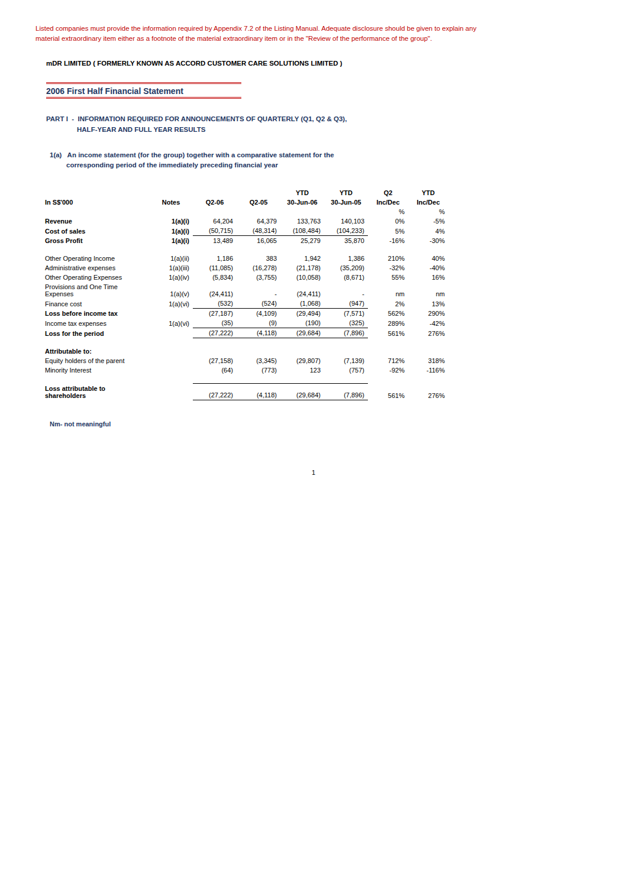Listed companies must provide the information required by Appendix 7.2 of the Listing Manual. Adequate disclosure should be given to explain any material extraordinary item either as a footnote of the material extraordinary item or in the "Review of the performance of the group".
mDR LIMITED ( FORMERLY KNOWN AS ACCORD CUSTOMER CARE SOLUTIONS LIMITED )
2006 First Half Financial Statement
PART I - INFORMATION REQUIRED FOR ANNOUNCEMENTS OF QUARTERLY (Q1, Q2 & Q3),
HALF-YEAR AND FULL YEAR RESULTS
1(a) An income statement (for the group) together with a comparative statement for the
corresponding period of the immediately preceding financial year
| | | | | YTD | YTD | Q2 | YTD |
| In S$'000 | Notes | Q2-06 | Q2-05 | 30-Jun-06 | 30-Jun-05 | Inc/Dec | Inc/Dec |
| | | | | | | % | % |
| Revenue | 1(a)(i) | 64,204 | 64,379 | 133,763 | 140,103 | 0% | -5% |
| Cost of sales | 1(a)(i) | (50,715) | (48,314) | (108,484) | (104,233) | 5% | 4% |
| Gross Profit | 1(a)(i) | 13,489 | 16,065 | 25,279 | 35,870 | -16% | -30% |
| Other Operating Income | 1(a)(ii) | 1,186 | 383 | 1,942 | 1,386 | 210% | 40% |
| Administrative expenses | 1(a)(iii) | (11,085) | (16,278) | (21,178) | (35,209) | -32% | -40% |
| Other Operating Expenses | 1(a)(iv) | (5,834) | (3,755) | (10,058) | (8,671) | 55% | 16% |
| Provisions and One Time Expenses | 1(a)(v) | (24,411) | - | (24,411) | - | nm | nm |
| Finance cost | 1(a)(vi) | (532) | (524) | (1,068) | (947) | 2% | 13% |
| Loss before income tax | | (27,187) | (4,109) | (29,494) | (7,571) | 562% | 290% |
| Income tax expenses | 1(a)(vi) | (35) | (9) | (190) | (325) | 289% | -42% |
| Loss for the period | | (27,222) | (4,118) | (29,684) | (7,896) | 561% | 276% |
| Attributable to: | | | | | | | |
| Equity holders of the parent | | (27,158) | (3,345) | (29,807) | (7,139) | 712% | 318% |
| Minority Interest | | (64) | (773) | 123 | (757) | -92% | -116% |
| Loss attributable to shareholders | | (27,222) | (4,118) | (29,684) | (7,896) | 561% | 276% |
Nm- not meaningful
1